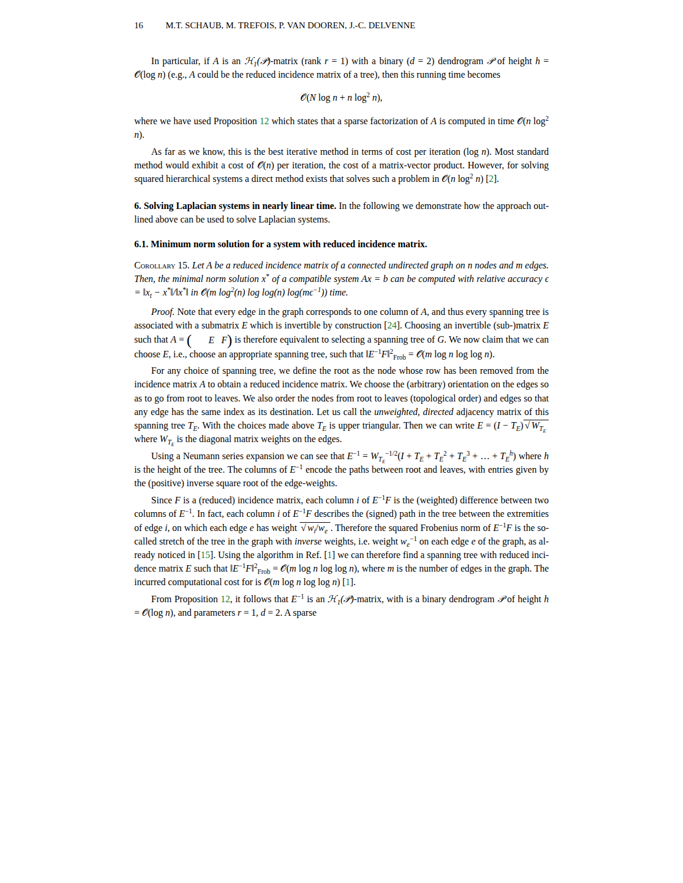16 M.T. SCHAUB, M. TREFOIS, P. VAN DOOREN, J.-C. DELVENNE
In particular, if A is an ℋ1(𝒫)-matrix (rank r = 1) with a binary (d = 2) dendrogram 𝒫 of height h = 𝒪(log n) (e.g., A could be the reduced incidence matrix of a tree), then this running time becomes
𝒪(N log n + n log2 n),
where we have used Proposition 12 which states that a sparse factorization of A is computed in time 𝒪(n log2 n).
As far as we know, this is the best iterative method in terms of cost per iteration (log n). Most standard method would exhibit a cost of 𝒪(n) per iteration, the cost of a matrix-vector product. However, for solving squared hierarchical systems a direct method exists that solves such a problem in 𝒪(n log2 n) [2].
6. Solving Laplacian systems in nearly linear time.
In the following we demonstrate how the approach outlined above can be used to solve Laplacian systems.
6.1. Minimum norm solution for a system with reduced incidence matrix.
Corollary 15. Let A be a reduced incidence matrix of a connected undirected graph on n nodes and m edges. Then, the minimal norm solution x* of a compatible system Ax = b can be computed with relative accuracy ϵ = ‖xt − x*‖/‖x*‖ in 𝒪(m log2(n) log log(n) log(mϵ−1)) time.
Proof. Note that every edge in the graph corresponds to one column of A, and thus every spanning tree is associated with a submatrix E which is invertible by construction [24]. Choosing an invertible (sub-)matrix E such that A = (E F) is therefore equivalent to selecting a spanning tree of G. We now claim that we can choose E, i.e., choose an appropriate spanning tree, such that ‖E−1F‖2Frob = 𝒪(m log n log log n).
For any choice of spanning tree, we define the root as the node whose row has been removed from the incidence matrix A to obtain a reduced incidence matrix. We choose the (arbitrary) orientation on the edges so as to go from root to leaves. We also order the nodes from root to leaves (topological order) and edges so that any edge has the same index as its destination. Let us call the unweighted, directed adjacency matrix of this spanning tree TE. With the choices made above TE is upper triangular. Then we can write E = (I − TE)√WTE where WTE is the diagonal matrix weights on the edges.
Using a Neumann series expansion we can see that E−1 = WTE−1/2(I + TE + TE2 + TE3 + … + TEh) where h is the height of the tree. The columns of E−1 encode the paths between root and leaves, with entries given by the (positive) inverse square root of the edge-weights.
Since F is a (reduced) incidence matrix, each column i of E−1F is the (weighted) difference between two columns of E−1. In fact, each column i of E−1F describes the (signed) path in the tree between the extremities of edge i, on which each edge e has weight √wi/we. Therefore the squared Frobenius norm of E−1F is the so-called stretch of the tree in the graph with inverse weights, i.e. weight we−1 on each edge e of the graph, as already noticed in [15]. Using the algorithm in Ref. [1] we can therefore find a spanning tree with reduced incidence matrix E such that ‖E−1F‖2Frob = 𝒪(m log n log log n), where m is the number of edges in the graph. The incurred computational cost for is 𝒪(m log n log log n) [1].
From Proposition 12, it follows that E−1 is an ℋ1(𝒫)-matrix, with is a binary dendrogram 𝒫 of height h = 𝒪(log n), and parameters r = 1, d = 2. A sparse